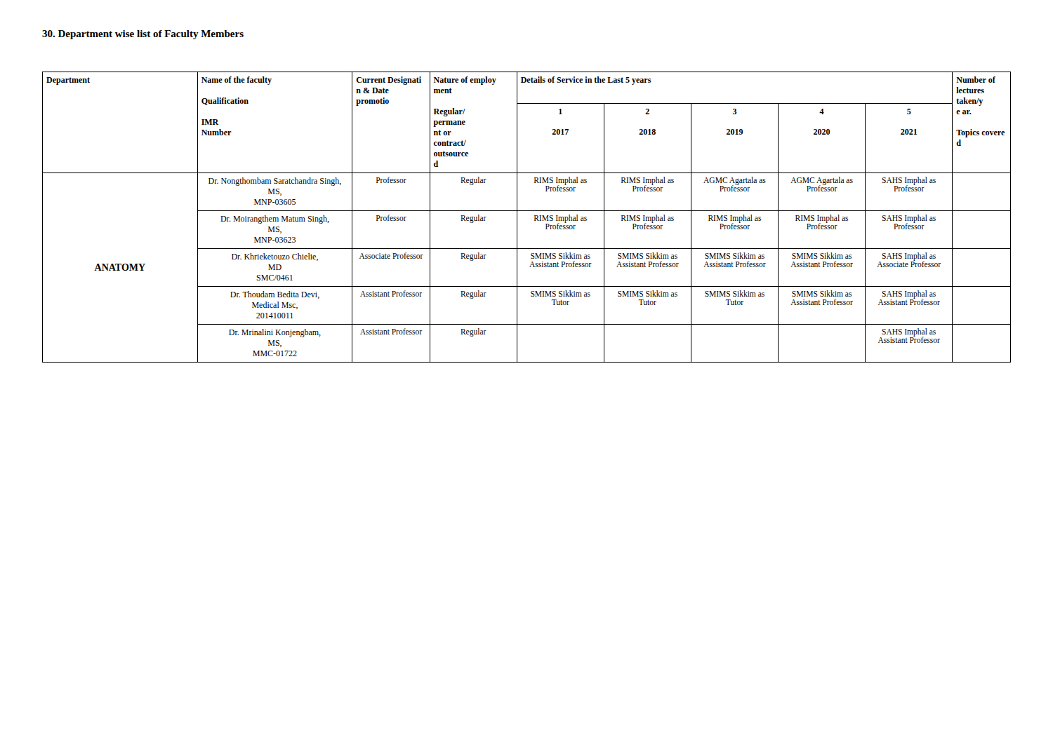30. Department wise list of Faculty Members
| Department | Name of the faculty Qualification IMR Number | Current Designati n & Date promotio | Nature of employ ment Regular/ permane nt or contract/ outsource d | Details of Service in the Last 5 years | Number of lectures taken/y e ar. Topics covere d |
| --- | --- | --- | --- | --- | --- |
| 1 2017 | 2 2018 | 3 2019 | 4 2020 | 5 2021 |
| ANATOMY | Dr. Nongthombam Saratchandra Singh, MS, MNP-03605 | Professor | Regular | RIMS Imphal as Professor | RIMS Imphal as Professor | AGMC Agartala as Professor | AGMC Agartala as Professor | SAHS Imphal as Professor | |
| Dr. Moirangthem Matum Singh, MS, MNP-03623 | Professor | Regular | RIMS Imphal as Professor | RIMS Imphal as Professor | RIMS Imphal as Professor | RIMS Imphal as Professor | SAHS Imphal as Professor | |
| Dr. Khrieketouzo Chielie, MD SMC/0461 | Associate Professor | Regular | SMIMS Sikkim as Assistant Professor | SMIMS Sikkim as Assistant Professor | SMIMS Sikkim as Assistant Professor | SMIMS Sikkim as Assistant Professor | SAHS Imphal as Associate Professor | |
| Dr. Thoudam Bedita Devi, Medical Msc, 201410011 | Assistant Professor | Regular | SMIMS Sikkim as Tutor | SMIMS Sikkim as Tutor | SMIMS Sikkim as Tutor | SMIMS Sikkim as Assistant Professor | SAHS Imphal as Assistant Professor | |
| Dr. Mrinalini Konjengbam, MS, MMC-01722 | Assistant Professor | Regular | | | | | SAHS Imphal as Assistant Professor | |